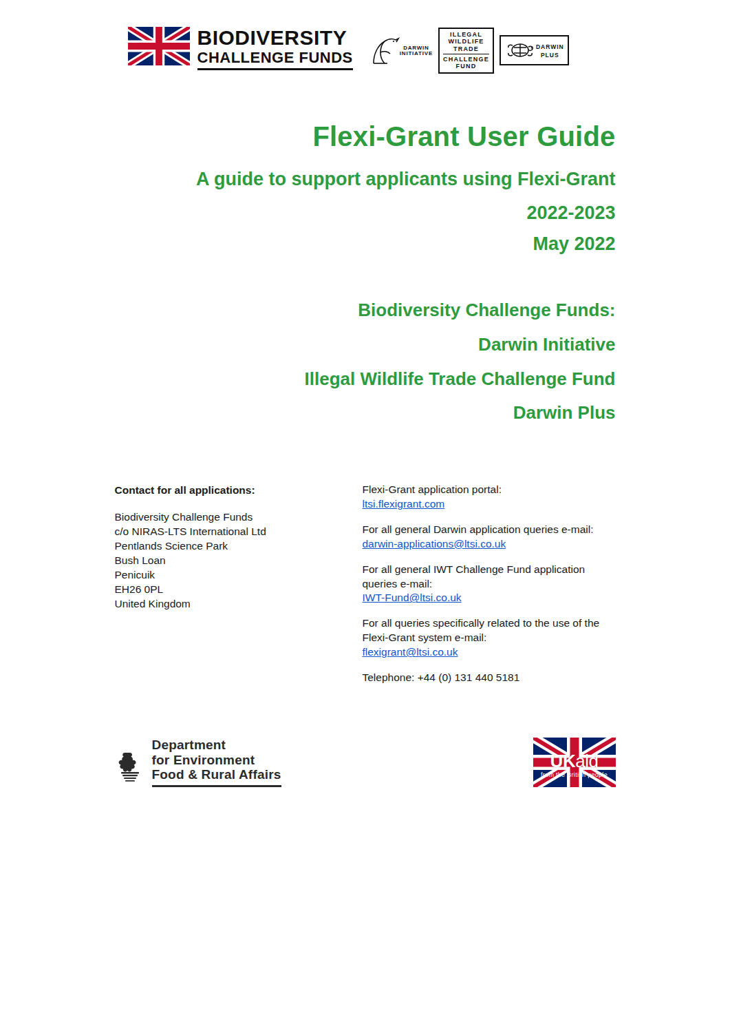BIODIVERSITY
CHALLENGE FUNDS
DARWIN
INITIATIVE
ILLEGAL
WILDLIFE
TRADE
CHALLENGE
FUND
DARWIN
PLUS
Flexi-Grant User Guide
A guide to support applicants using Flexi-Grant
2022-2023
May 2022
Biodiversity Challenge Funds:
Darwin Initiative
Illegal Wildlife Trade Challenge Fund
Darwin Plus
Contact for all applications:
Biodiversity Challenge Funds
c/o NIRAS-LTS International Ltd
Pentlands Science Park
Bush Loan
Penicuik
EH26 0PL
United Kingdom
Flexi-Grant application portal:
ltsi.flexigrant.com
For all general Darwin application queries e-mail:
darwin-applications@ltsi.co.uk
For all general IWT Challenge Fund application queries e-mail:
IWT-Fund@ltsi.co.uk
For all queries specifically related to the use of the Flexi-Grant system e-mail:
flexigrant@ltsi.co.uk
Telephone: +44 (0) 131 440 5181
Department
for Environment
Food & Rural Affairs
UKaid
from the British people